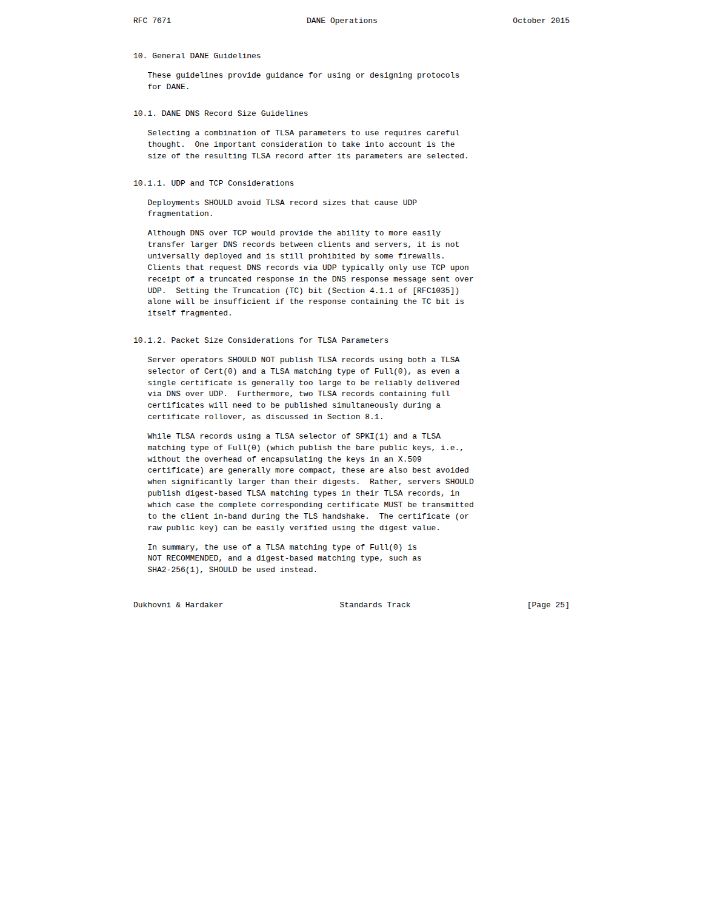RFC 7671 DANE Operations October 2015
10. General DANE Guidelines
These guidelines provide guidance for using or designing protocols for DANE.
10.1. DANE DNS Record Size Guidelines
Selecting a combination of TLSA parameters to use requires careful thought. One important consideration to take into account is the size of the resulting TLSA record after its parameters are selected.
10.1.1. UDP and TCP Considerations
Deployments SHOULD avoid TLSA record sizes that cause UDP fragmentation.
Although DNS over TCP would provide the ability to more easily transfer larger DNS records between clients and servers, it is not universally deployed and is still prohibited by some firewalls. Clients that request DNS records via UDP typically only use TCP upon receipt of a truncated response in the DNS response message sent over UDP. Setting the Truncation (TC) bit (Section 4.1.1 of [RFC1035]) alone will be insufficient if the response containing the TC bit is itself fragmented.
10.1.2. Packet Size Considerations for TLSA Parameters
Server operators SHOULD NOT publish TLSA records using both a TLSA selector of Cert(0) and a TLSA matching type of Full(0), as even a single certificate is generally too large to be reliably delivered via DNS over UDP. Furthermore, two TLSA records containing full certificates will need to be published simultaneously during a certificate rollover, as discussed in Section 8.1.
While TLSA records using a TLSA selector of SPKI(1) and a TLSA matching type of Full(0) (which publish the bare public keys, i.e., without the overhead of encapsulating the keys in an X.509 certificate) are generally more compact, these are also best avoided when significantly larger than their digests. Rather, servers SHOULD publish digest-based TLSA matching types in their TLSA records, in which case the complete corresponding certificate MUST be transmitted to the client in-band during the TLS handshake. The certificate (or raw public key) can be easily verified using the digest value.
In summary, the use of a TLSA matching type of Full(0) is NOT RECOMMENDED, and a digest-based matching type, such as SHA2-256(1), SHOULD be used instead.
Dukhovni & Hardaker Standards Track [Page 25]